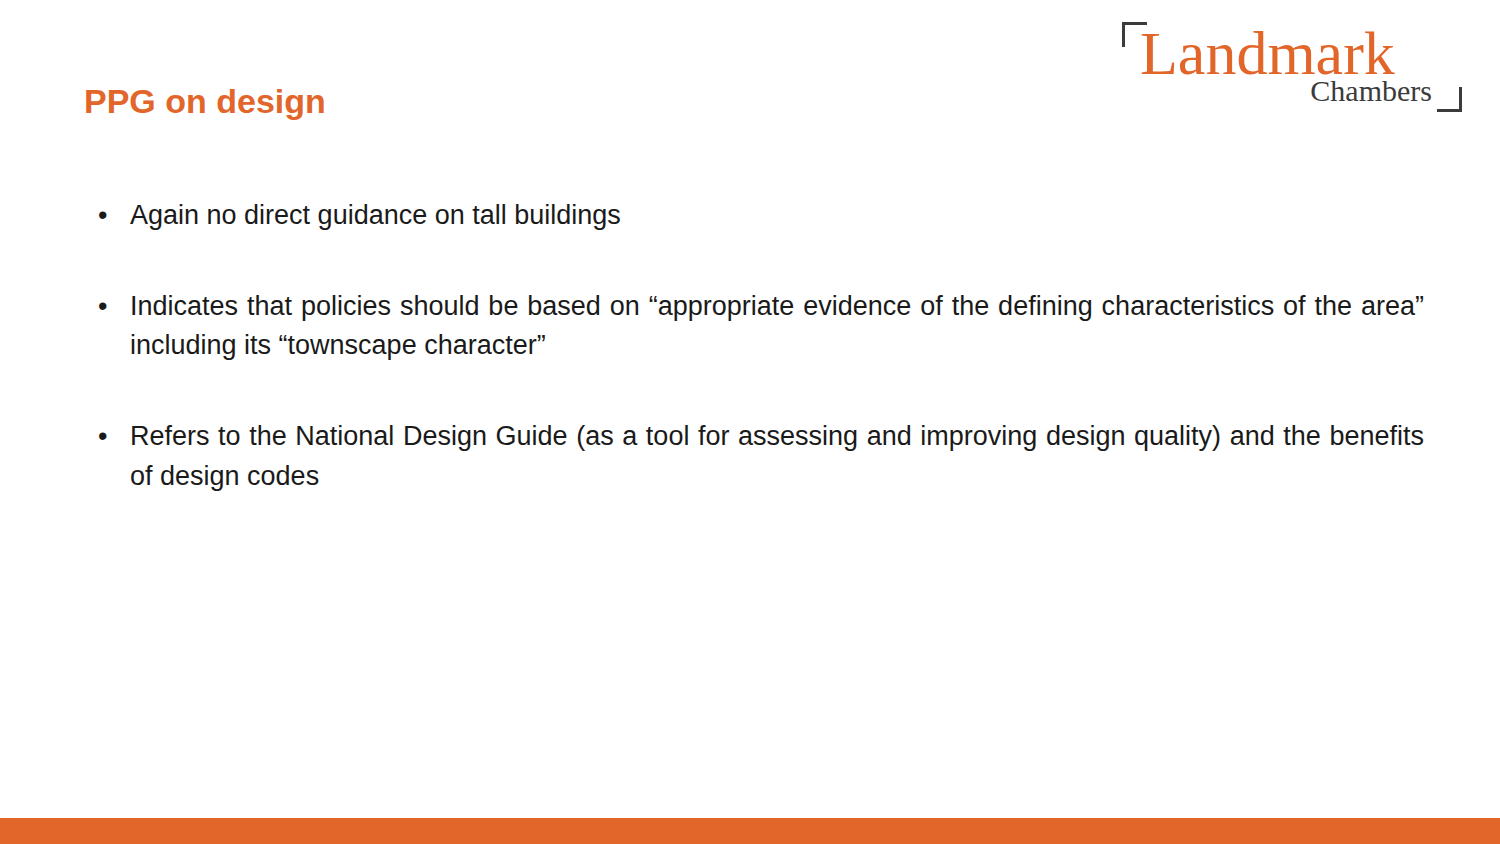Landmark
Chambers
PPG on design
Again no direct guidance on tall buildings
Indicates that policies should be based on “appropriate evidence of the defining characteristics of the area” including its “townscape character”
Refers to the National Design Guide (as a tool for assessing and improving design quality) and the benefits of design codes